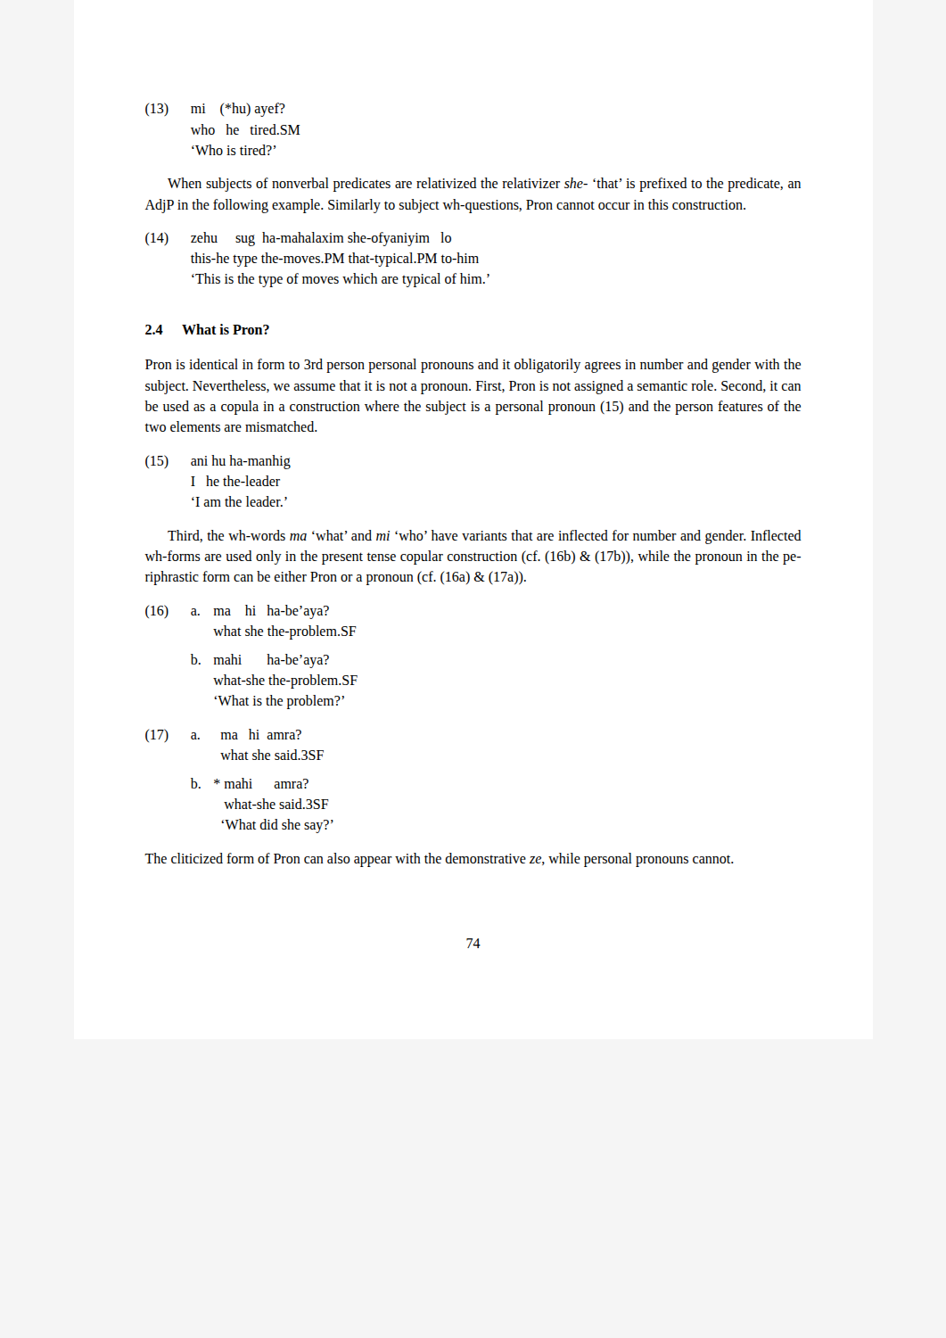(13)
mi (*hu) ayef?
who he tired.SM
‘Who is tired?’
When subjects of nonverbal predicates are relativized the relativizer she- ‘that’ is prefixed to the predicate, an AdjP in the following example. Similarly to subject wh-questions, Pron cannot occur in this construction.
(14)
zehu sug ha-mahalaxim she-ofyaniyim lo
this-he type the-moves.PM that-typical.PM to-him
‘This is the type of moves which are typical of him.’
2.4 What is Pron?
Pron is identical in form to 3rd person personal pronouns and it obligatorily agrees in number and gender with the subject. Nevertheless, we assume that it is not a pronoun. First, Pron is not assigned a semantic role. Second, it can be used as a copula in a construction where the subject is a personal pronoun (15) and the person features of the two elements are mismatched.
(15)
ani hu ha-manhig
I he the-leader
‘I am the leader.’
Third, the wh-words ma ‘what’ and mi ‘who’ have variants that are inflected for number and gender. Inflected wh-forms are used only in the present tense copular construction (cf. (16b) & (17b)), while the pronoun in the periphrastic form can be either Pron or a pronoun (cf. (16a) & (17a)).
(16)
a.
ma hi ha-be’aya?
what she the-problem.SF
b.
mahi ha-be’aya?
what-she the-problem.SF
‘What is the problem?’
(17)
a.
ma hi amra?
what she said.3SF
b.
* mahi amra?
what-she said.3SF
‘What did she say?’
The cliticized form of Pron can also appear with the demonstrative ze, while personal pronouns cannot.
74